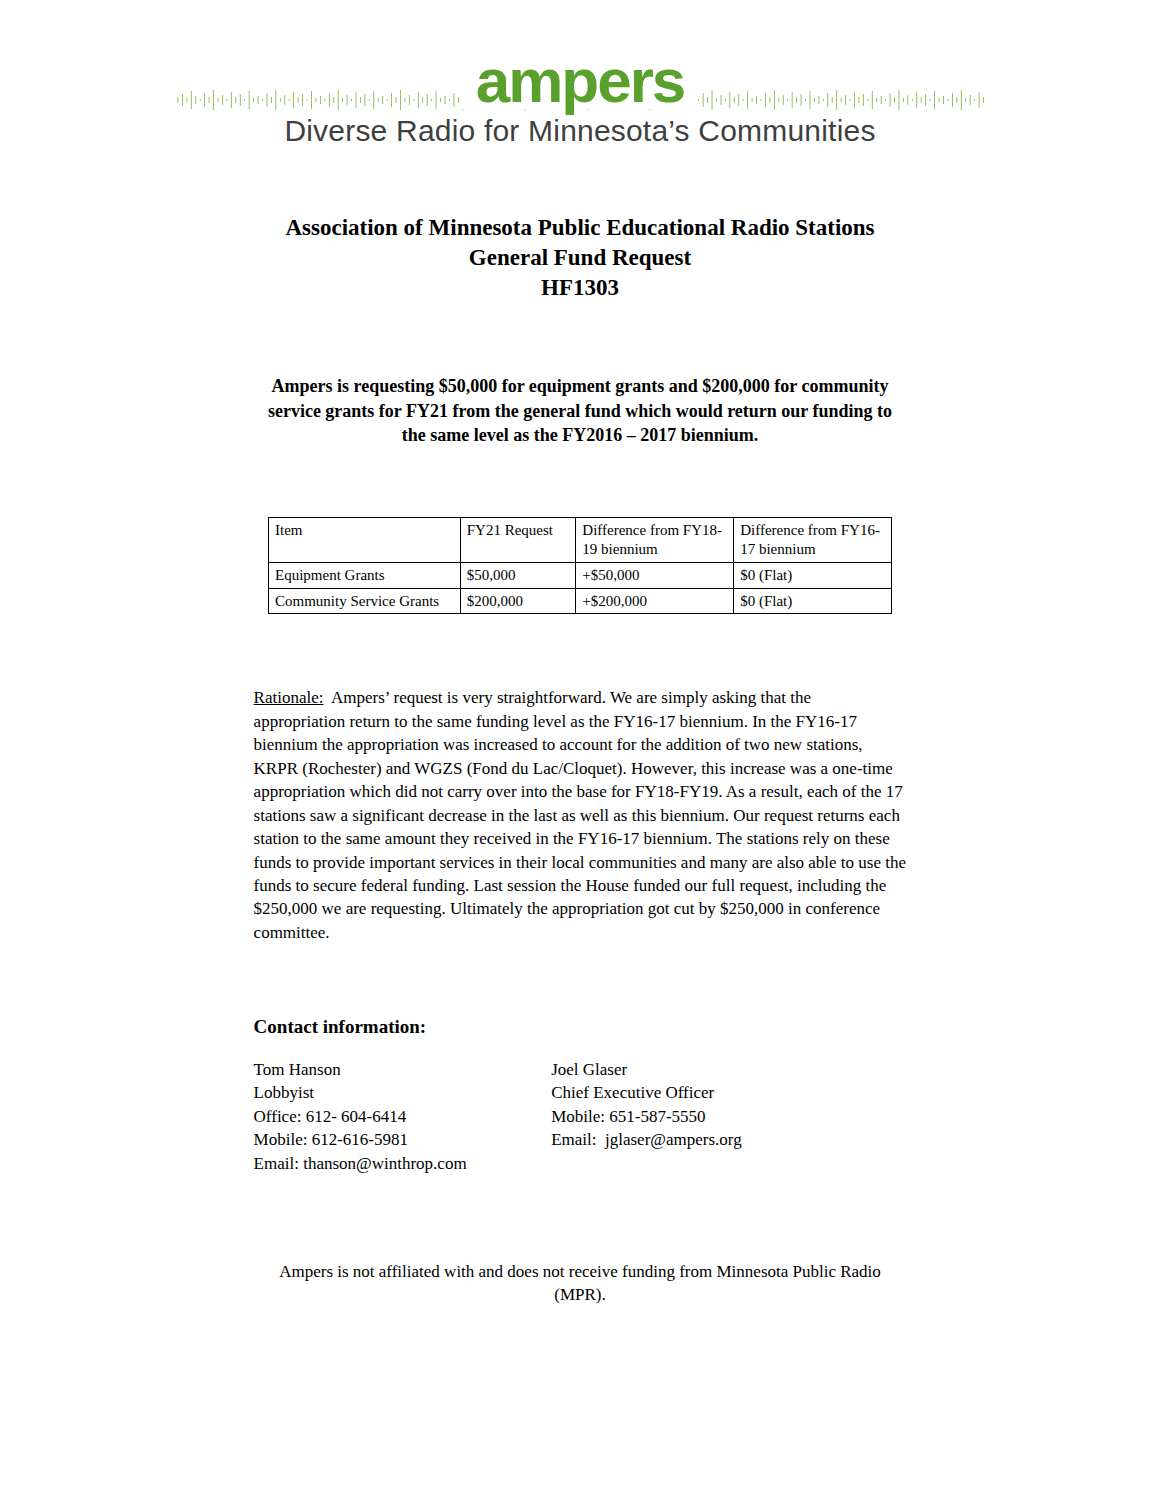ampers
Diverse Radio for Minnesota’s Communities
Association of Minnesota Public Educational Radio Stations General Fund Request HF1303
Ampers is requesting $50,000 for equipment grants and $200,000 for community service grants for FY21 from the general fund which would return our funding to the same level as the FY2016 – 2017 biennium.
| Item | FY21 Request | Difference from FY18-19 biennium | Difference from FY16-17 biennium |
| Equipment Grants | $50,000 | +$50,000 | $0 (Flat) |
| Community Service Grants | $200,000 | +$200,000 | $0 (Flat) |
Rationale: Ampers’ request is very straightforward. We are simply asking that the appropriation return to the same funding level as the FY16-17 biennium. In the FY16-17 biennium the appropriation was increased to account for the addition of two new stations, KRPR (Rochester) and WGZS (Fond du Lac/Cloquet). However, this increase was a one-time appropriation which did not carry over into the base for FY18-FY19. As a result, each of the 17 stations saw a significant decrease in the last as well as this biennium. Our request returns each station to the same amount they received in the FY16-17 biennium. The stations rely on these funds to provide important services in their local communities and many are also able to use the funds to secure federal funding. Last session the House funded our full request, including the $250,000 we are requesting. Ultimately the appropriation got cut by $250,000 in conference committee.
Contact information:
Tom Hanson
Lobbyist
Office: 612- 604-6414
Mobile: 612-616-5981
Email: thanson@winthrop.com
Joel Glaser
Chief Executive Officer
Mobile: 651-587-5550
Email: jglaser@ampers.org
Ampers is not affiliated with and does not receive funding from Minnesota Public Radio (MPR).